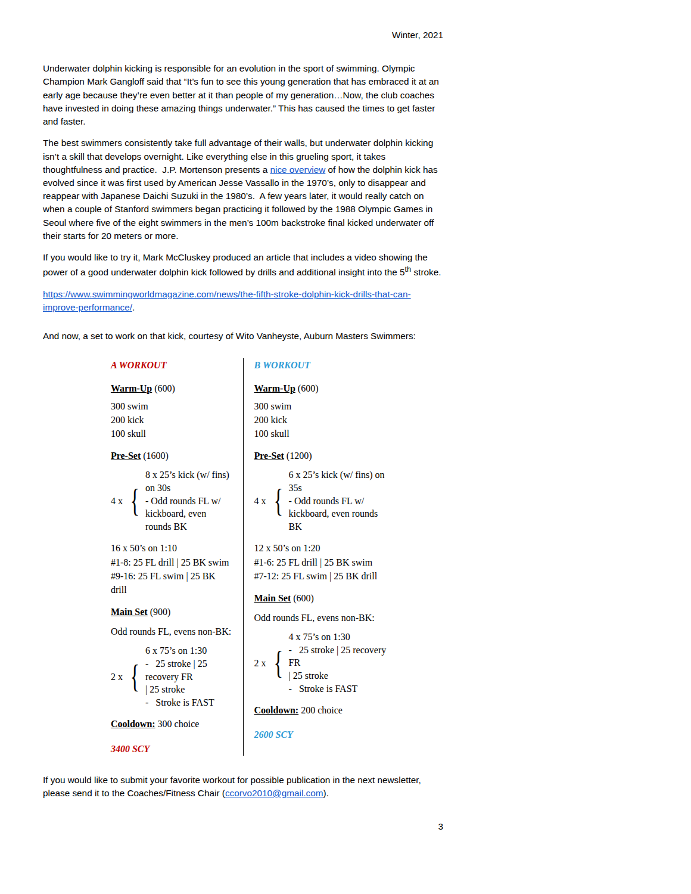Winter, 2021
Underwater dolphin kicking is responsible for an evolution in the sport of swimming. Olympic Champion Mark Gangloff said that “It’s fun to see this young generation that has embraced it at an early age because they’re even better at it than people of my generation…Now, the club coaches have invested in doing these amazing things underwater.” This has caused the times to get faster and faster.
The best swimmers consistently take full advantage of their walls, but underwater dolphin kicking isn’t a skill that develops overnight. Like everything else in this grueling sport, it takes thoughtfulness and practice. J.P. Mortenson presents a nice overview of how the dolphin kick has evolved since it was first used by American Jesse Vassallo in the 1970’s, only to disappear and reappear with Japanese Daichi Suzuki in the 1980’s. A few years later, it would really catch on when a couple of Stanford swimmers began practicing it followed by the 1988 Olympic Games in Seoul where five of the eight swimmers in the men’s 100m backstroke final kicked underwater off their starts for 20 meters or more.
If you would like to try it, Mark McCluskey produced an article that includes a video showing the power of a good underwater dolphin kick followed by drills and additional insight into the 5th stroke.
https://www.swimmingworldmagazine.com/news/the-fifth-stroke-dolphin-kick-drills-that-can-improve-performance/.
And now, a set to work on that kick, courtesy of Wito Vanheyste, Auburn Masters Swimmers:
| A WORKOUT Warm-Up (600) 300 swim 200 kick 100 skull Pre-Set (1600) 4 x { 8 x 25’s kick (w/ fins) on 30s - Odd rounds FL w/ kickboard, even rounds BK 16 x 50’s on 1:10 #1-8: 25 FL drill / 25 BK swim #9-16: 25 FL swim / 25 BK drill Main Set (900) Odd rounds FL, evens non-BK: 2 x { 6 x 75’s on 1:30 - 25 stroke / 25 recovery FR / 25 stroke - Stroke is FAST Cooldown: 300 choice 3400 SCY | B WORKOUT Warm-Up (600) 300 swim 200 kick 100 skull Pre-Set (1200) 4 x { 6 x 25’s kick (w/ fins) on 35s - Odd rounds FL w/ kickboard, even rounds BK 12 x 50’s on 1:20 #1-6: 25 FL drill / 25 BK swim #7-12: 25 FL swim / 25 BK drill Main Set (600) Odd rounds FL, evens non-BK: 2 x { 4 x 75’s on 1:30 - 25 stroke / 25 recovery FR / 25 stroke - Stroke is FAST Cooldown: 200 choice 2600 SCY |
If you would like to submit your favorite workout for possible publication in the next newsletter, please send it to the Coaches/Fitness Chair (ccorvo2010@gmail.com).
3